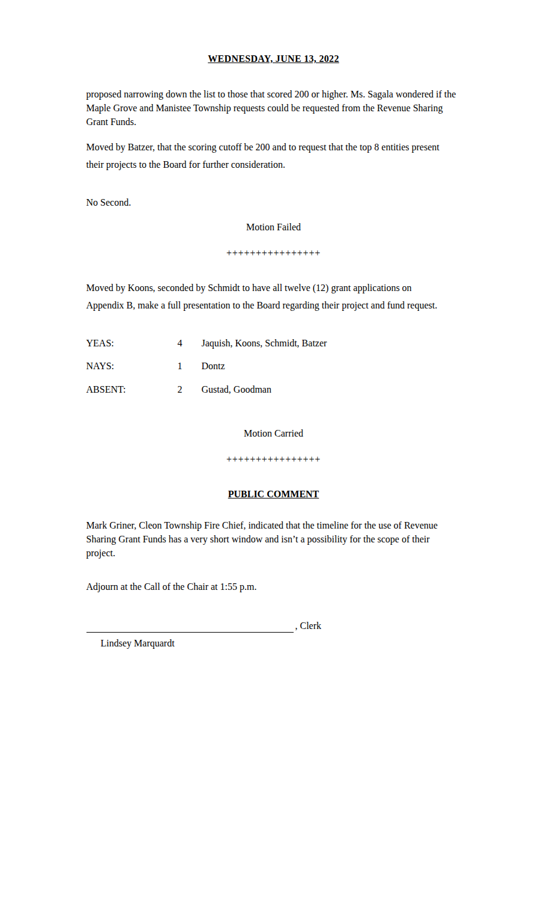WEDNESDAY, JUNE 13, 2022
proposed narrowing down the list to those that scored 200 or higher. Ms. Sagala wondered if the Maple Grove and Manistee Township requests could be requested from the Revenue Sharing Grant Funds.
Moved by Batzer, that the scoring cutoff be 200 and to request that the top 8 entities present
their projects to the Board for further consideration.
No Second.
Motion Failed
++++++++++++++++
Moved by Koons, seconded by Schmidt to have all twelve (12) grant applications on
Appendix B, make a full presentation to the Board regarding their project and fund request.
| YEAS: | 4 | Jaquish, Koons, Schmidt, Batzer |
| NAYS: | 1 | Dontz |
| ABSENT: | 2 | Gustad, Goodman |
Motion Carried
++++++++++++++++
PUBLIC COMMENT
Mark Griner, Cleon Township Fire Chief, indicated that the timeline for the use of Revenue Sharing Grant Funds has a very short window and isn’t a possibility for the scope of their project.
Adjourn at the Call of the Chair at 1:55 p.m.
, Clerk
Lindsey Marquardt